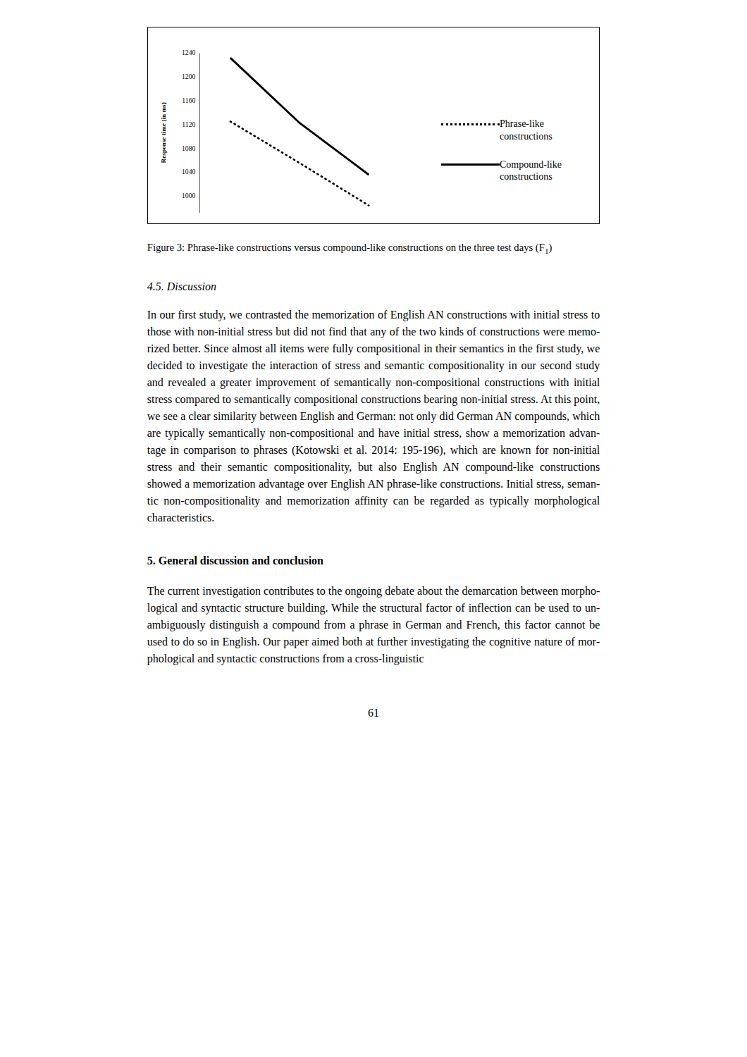Response time (in ms) 1240 1200 1160 1120 1080 1040 1000 960 1 2 3 Day
Phrase-like constructions
Compound-like
constructions
Figure 3: Phrase-like constructions versus compound-like constructions on the three test days (F1)
4.5. Discussion
In our first study, we contrasted the memorization of English AN constructions with initial stress to those with non-initial stress but did not find that any of the two kinds of constructions were memorized better. Since almost all items were fully compositional in their semantics in the first study, we decided to investigate the interaction of stress and semantic compositionality in our second study and revealed a greater improvement of semantically non-compositional constructions with initial stress compared to semantically compositional constructions bearing non-initial stress. At this point, we see a clear similarity between English and German: not only did German AN compounds, which are typically semantically non-compositional and have initial stress, show a memorization advantage in comparison to phrases (Kotowski et al. 2014: 195-196), which are known for non-initial stress and their semantic compositionality, but also English AN compound-like constructions showed a memorization advantage over English AN phrase-like constructions. Initial stress, semantic non-compositionality and memorization affinity can be regarded as typically morphological characteristics.
5. General discussion and conclusion
The current investigation contributes to the ongoing debate about the demarcation between morphological and syntactic structure building. While the structural factor of inflection can be used to unambiguously distinguish a compound from a phrase in German and French, this factor cannot be used to do so in English. Our paper aimed both at further investigating the cognitive nature of morphological and syntactic constructions from a cross-linguistic
61